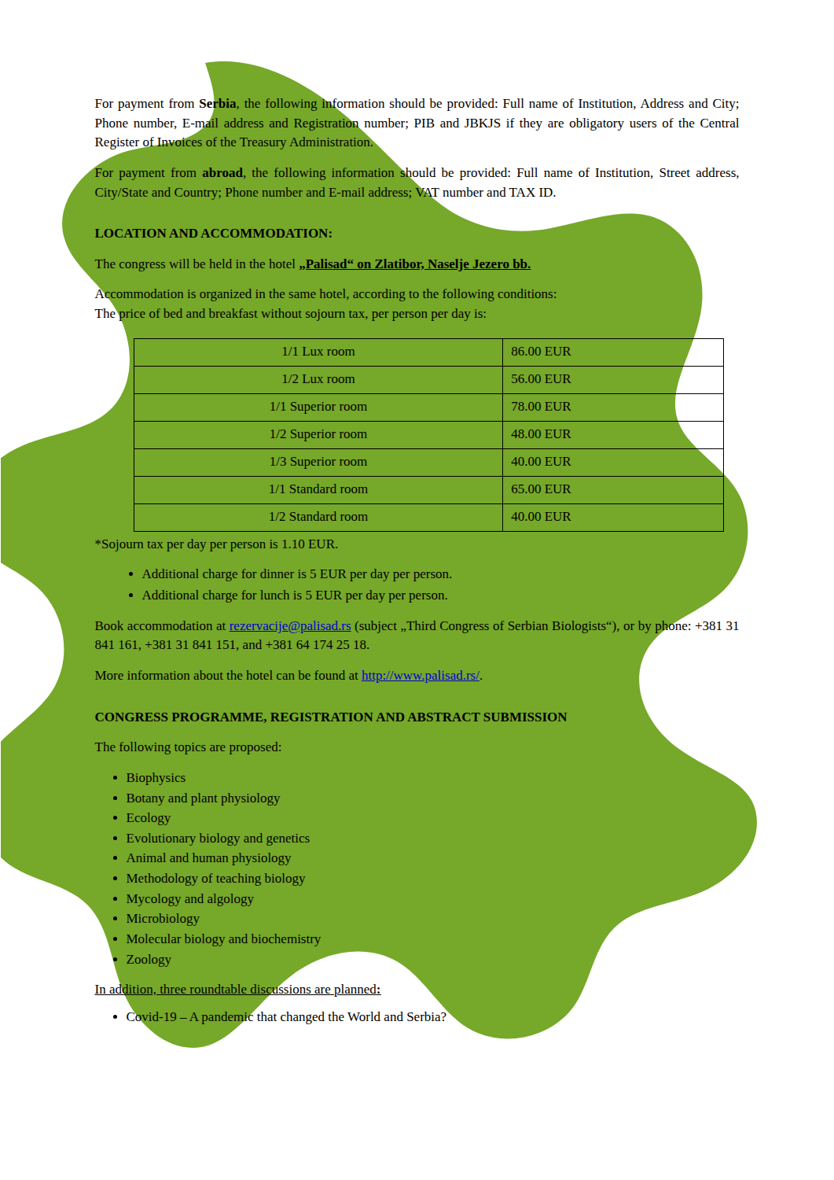For payment from Serbia, the following information should be provided: Full name of Institution, Address and City; Phone number, E-mail address and Registration number; PIB and JBKJS if they are obligatory users of the Central Register of Invoices of the Treasury Administration.
For payment from abroad, the following information should be provided: Full name of Institution, Street address, City/State and Country; Phone number and E-mail address; VAT number and TAX ID.
LOCATION AND ACCOMMODATION:
The congress will be held in the hotel „Palisad“ on Zlatibor, Naselje Jezero bb.
Accommodation is organized in the same hotel, according to the following conditions:
The price of bed and breakfast without sojourn tax, per person per day is:
| | 1/1 Lux room | 86.00 EUR |
| | 1/2 Lux room | 56.00 EUR |
| | 1/1 Superior room | 78.00 EUR |
| | 1/2 Superior room | 48.00 EUR |
| | 1/3 Superior room | 40.00 EUR |
| | 1/1 Standard room | 65.00 EUR |
| | 1/2 Standard room | 40.00 EUR |
*Sojourn tax per day per person is 1.10 EUR.
Additional charge for dinner is 5 EUR per day per person.
Additional charge for lunch is 5 EUR per day per person.
Book accommodation at rezervacije@palisad.rs (subject „Third Congress of Serbian Biologists“), or by phone: +381 31 841 161, +381 31 841 151, and +381 64 174 25 18.
More information about the hotel can be found at http://www.palisad.rs/.
CONGRESS PROGRAMME, REGISTRATION AND ABSTRACT SUBMISSION
The following topics are proposed:
Biophysics
Botany and plant physiology
Ecology
Evolutionary biology and genetics
Animal and human physiology
Methodology of teaching biology
Mycology and algology
Microbiology
Molecular biology and biochemistry
Zoology
In addition, three roundtable discussions are planned:
Covid-19 – A pandemic that changed the World and Serbia?